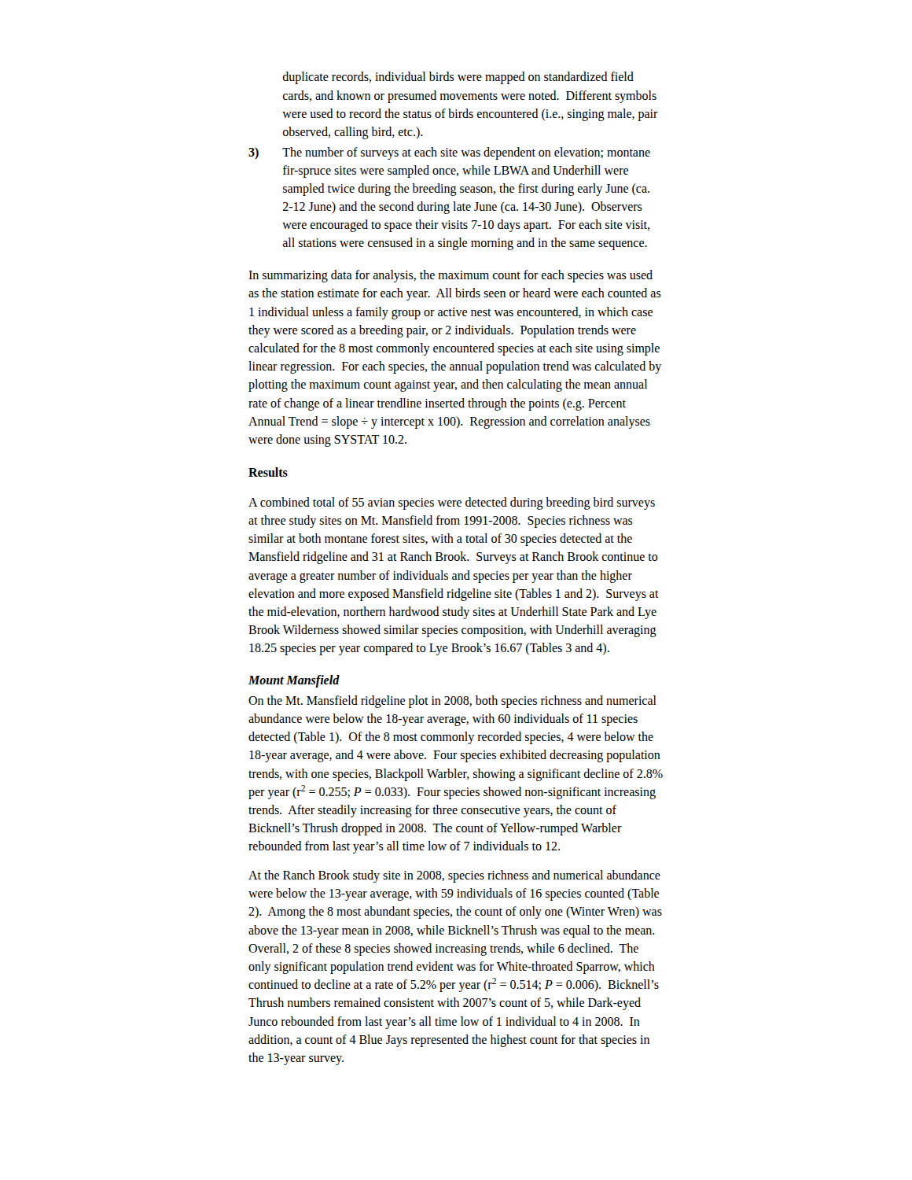duplicate records, individual birds were mapped on standardized field cards, and known or presumed movements were noted. Different symbols were used to record the status of birds encountered (i.e., singing male, pair observed, calling bird, etc.).
3) The number of surveys at each site was dependent on elevation; montane fir-spruce sites were sampled once, while LBWA and Underhill were sampled twice during the breeding season, the first during early June (ca. 2-12 June) and the second during late June (ca. 14-30 June). Observers were encouraged to space their visits 7-10 days apart. For each site visit, all stations were censused in a single morning and in the same sequence.
In summarizing data for analysis, the maximum count for each species was used as the station estimate for each year. All birds seen or heard were each counted as 1 individual unless a family group or active nest was encountered, in which case they were scored as a breeding pair, or 2 individuals. Population trends were calculated for the 8 most commonly encountered species at each site using simple linear regression. For each species, the annual population trend was calculated by plotting the maximum count against year, and then calculating the mean annual rate of change of a linear trendline inserted through the points (e.g. Percent Annual Trend = slope ÷ y intercept x 100). Regression and correlation analyses were done using SYSTAT 10.2.
Results
A combined total of 55 avian species were detected during breeding bird surveys at three study sites on Mt. Mansfield from 1991-2008. Species richness was similar at both montane forest sites, with a total of 30 species detected at the Mansfield ridgeline and 31 at Ranch Brook. Surveys at Ranch Brook continue to average a greater number of individuals and species per year than the higher elevation and more exposed Mansfield ridgeline site (Tables 1 and 2). Surveys at the mid-elevation, northern hardwood study sites at Underhill State Park and Lye Brook Wilderness showed similar species composition, with Underhill averaging 18.25 species per year compared to Lye Brook’s 16.67 (Tables 3 and 4).
Mount Mansfield
On the Mt. Mansfield ridgeline plot in 2008, both species richness and numerical abundance were below the 18-year average, with 60 individuals of 11 species detected (Table 1). Of the 8 most commonly recorded species, 4 were below the 18-year average, and 4 were above. Four species exhibited decreasing population trends, with one species, Blackpoll Warbler, showing a significant decline of 2.8% per year (r2 = 0.255; P = 0.033). Four species showed non-significant increasing trends. After steadily increasing for three consecutive years, the count of Bicknell’s Thrush dropped in 2008. The count of Yellow-rumped Warbler rebounded from last year’s all time low of 7 individuals to 12.
At the Ranch Brook study site in 2008, species richness and numerical abundance were below the 13-year average, with 59 individuals of 16 species counted (Table 2). Among the 8 most abundant species, the count of only one (Winter Wren) was above the 13-year mean in 2008, while Bicknell’s Thrush was equal to the mean. Overall, 2 of these 8 species showed increasing trends, while 6 declined. The only significant population trend evident was for White-throated Sparrow, which continued to decline at a rate of 5.2% per year (r2 = 0.514; P = 0.006). Bicknell’s Thrush numbers remained consistent with 2007’s count of 5, while Dark-eyed Junco rebounded from last year’s all time low of 1 individual to 4 in 2008. In addition, a count of 4 Blue Jays represented the highest count for that species in the 13-year survey.